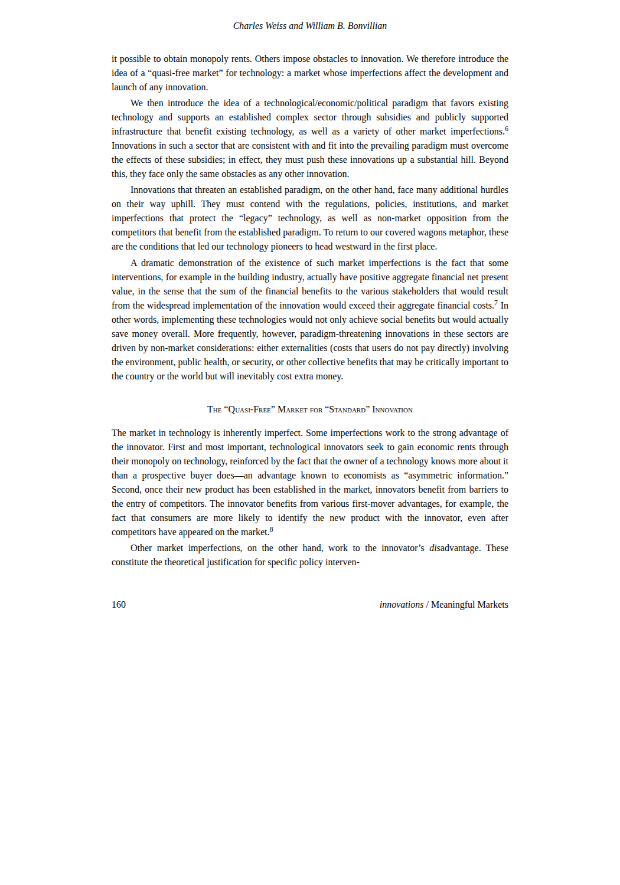Charles Weiss and William B. Bonvillian
it possible to obtain monopoly rents. Others impose obstacles to innovation. We therefore introduce the idea of a “quasi-free market” for technology: a market whose imperfections affect the development and launch of any innovation.
We then introduce the idea of a technological/economic/political paradigm that favors existing technology and supports an established complex sector through subsidies and publicly supported infrastructure that benefit existing technology, as well as a variety of other market imperfections.6 Innovations in such a sector that are consistent with and fit into the prevailing paradigm must overcome the effects of these subsidies; in effect, they must push these innovations up a substantial hill. Beyond this, they face only the same obstacles as any other innovation.
Innovations that threaten an established paradigm, on the other hand, face many additional hurdles on their way uphill. They must contend with the regulations, policies, institutions, and market imperfections that protect the “legacy” technology, as well as non-market opposition from the competitors that benefit from the established paradigm. To return to our covered wagons metaphor, these are the conditions that led our technology pioneers to head westward in the first place.
A dramatic demonstration of the existence of such market imperfections is the fact that some interventions, for example in the building industry, actually have positive aggregate financial net present value, in the sense that the sum of the financial benefits to the various stakeholders that would result from the widespread implementation of the innovation would exceed their aggregate financial costs.7 In other words, implementing these technologies would not only achieve social benefits but would actually save money overall. More frequently, however, paradigm-threatening innovations in these sectors are driven by non-market considerations: either externalities (costs that users do not pay directly) involving the environment, public health, or security, or other collective benefits that may be critically important to the country or the world but will inevitably cost extra money.
The “Quasi-Free” Market for “Standard” Innovation
The market in technology is inherently imperfect. Some imperfections work to the strong advantage of the innovator. First and most important, technological innovators seek to gain economic rents through their monopoly on technology, reinforced by the fact that the owner of a technology knows more about it than a prospective buyer does—an advantage known to economists as “asymmetric information.” Second, once their new product has been established in the market, innovators benefit from barriers to the entry of competitors. The innovator benefits from various first-mover advantages, for example, the fact that consumers are more likely to identify the new product with the innovator, even after competitors have appeared on the market.8
Other market imperfections, on the other hand, work to the innovator’s disadvantage. These constitute the theoretical justification for specific policy interven-
160 innovations / Meaningful Markets